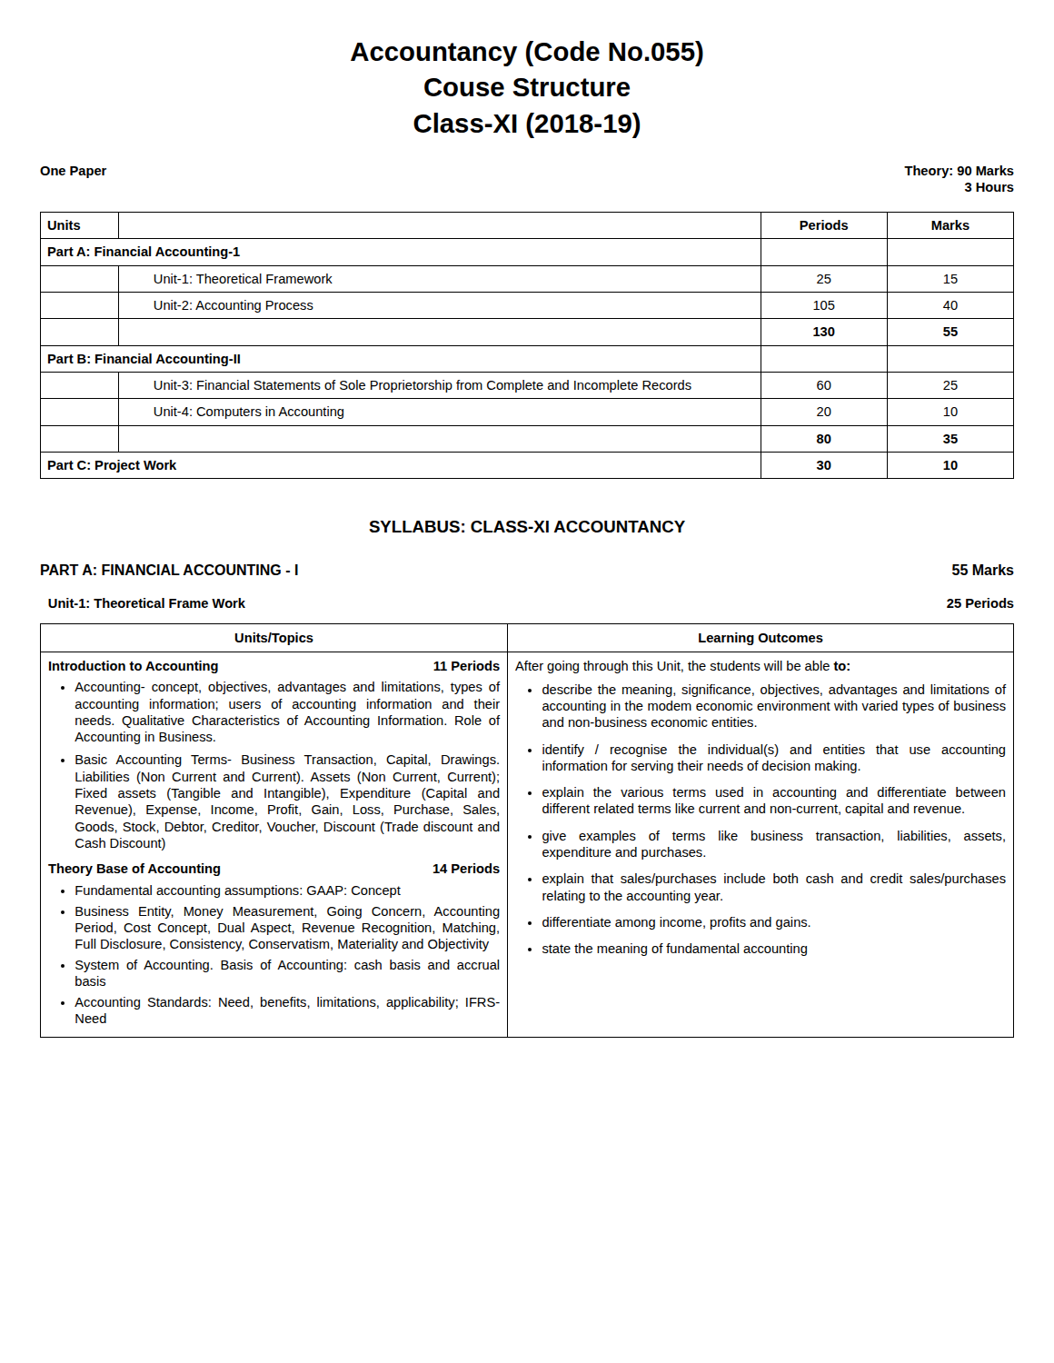Accountancy (Code No.055) Couse Structure Class-XI (2018-19)
One Paper Theory: 90 Marks 3 Hours
| Units | | Periods | Marks |
| --- | --- | --- | --- |
| Part A: Financial Accounting-1 | | |
| | Unit-1: Theoretical Framework | 25 | 15 |
| | Unit-2: Accounting Process | 105 | 40 |
| | | 130 | 55 |
| Part B: Financial Accounting-II | | |
| | Unit-3: Financial Statements of Sole Proprietorship from Complete and Incomplete Records | 60 | 25 |
| | Unit-4: Computers in Accounting | 20 | 10 |
| | | 80 | 35 |
| Part C: Project Work | 30 | 10 |
SYLLABUS: CLASS-XI ACCOUNTANCY
PART A: FINANCIAL ACCOUNTING - I 55 Marks
Unit-1: Theoretical Frame Work 25 Periods
| Units/Topics | Learning Outcomes |
| --- | --- |
| Introduction to Accounting 11 Periods Accounting- concept, objectives, advantages and limitations, types of accounting information; users of accounting information and their needs. Qualitative Characteristics of Accounting Information. Role of Accounting in Business. Basic Accounting Terms- Business Transaction, Capital, Drawings. Liabilities (Non Current and Current). Assets (Non Current, Current); Fixed assets (Tangible and Intangible), Expenditure (Capital and Revenue), Expense, Income, Profit, Gain, Loss, Purchase, Sales, Goods, Stock, Debtor, Creditor, Voucher, Discount (Trade discount and Cash Discount) Theory Base of Accounting 14 Periods Fundamental accounting assumptions: GAAP: Concept Business Entity, Money Measurement, Going Concern, Accounting Period, Cost Concept, Dual Aspect, Revenue Recognition, Matching, Full Disclosure, Consistency, Conservatism, Materiality and Objectivity System of Accounting. Basis of Accounting: cash basis and accrual basis Accounting Standards: Need, benefits, limitations, applicability; IFRS- Need | After going through this Unit, the students will be able to: describe the meaning, significance, objectives, advantages and limitations of accounting in the modem economic environment with varied types of business and non-business economic entities. identify / recognise the individual(s) and entities that use accounting information for serving their needs of decision making. explain the various terms used in accounting and differentiate between different related terms like current and non-current, capital and revenue. give examples of terms like business transaction, liabilities, assets, expenditure and purchases. explain that sales/purchases include both cash and credit sales/purchases relating to the accounting year. differentiate among income, profits and gains. state the meaning of fundamental accounting |